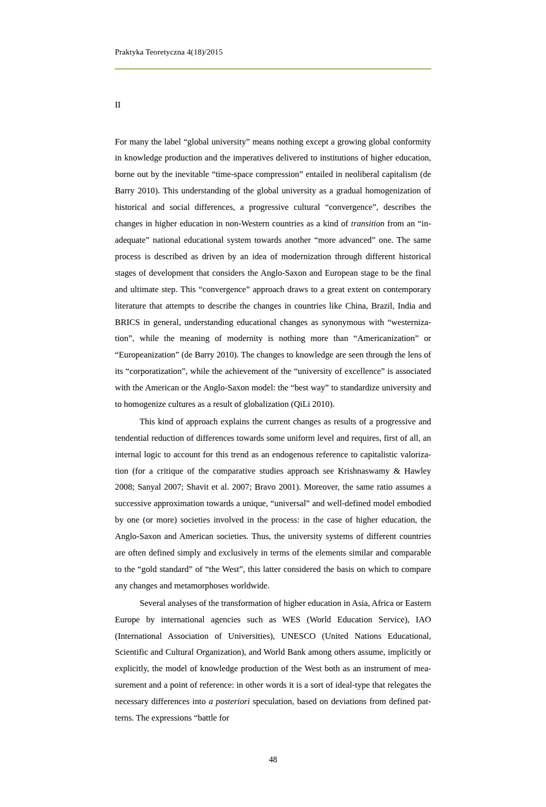Praktyka Teoretyczna 4(18)/2015
II
For many the label “global university” means nothing except a growing global conformity in knowledge production and the imperatives delivered to institutions of higher education, borne out by the inevitable “time-space compression” entailed in neoliberal capitalism (de Barry 2010). This understanding of the global university as a gradual homogenization of historical and social differences, a progressive cultural “convergence”, describes the changes in higher education in non-Western countries as a kind of transition from an “inadequate” national educational system towards another “more advanced” one. The same process is described as driven by an idea of modernization through different historical stages of development that considers the Anglo-Saxon and European stage to be the final and ultimate step. This “convergence” approach draws to a great extent on contemporary literature that attempts to describe the changes in countries like China, Brazil, India and BRICS in general, understanding educational changes as synonymous with “westernization”, while the meaning of modernity is nothing more than “Americanization” or “Europeanization” (de Barry 2010). The changes to knowledge are seen through the lens of its “corporatization”, while the achievement of the “university of excellence” is associated with the American or the Anglo-Saxon model: the “best way” to standardize university and to homogenize cultures as a result of globalization (QiLi 2010).
This kind of approach explains the current changes as results of a progressive and tendential reduction of differences towards some uniform level and requires, first of all, an internal logic to account for this trend as an endogenous reference to capitalistic valorization (for a critique of the comparative studies approach see Krishnaswamy & Hawley 2008; Sanyal 2007; Shavit et al. 2007; Bravo 2001). Moreover, the same ratio assumes a successive approximation towards a unique, “universal” and well-defined model embodied by one (or more) societies involved in the process: in the case of higher education, the Anglo-Saxon and American societies. Thus, the university systems of different countries are often defined simply and exclusively in terms of the elements similar and comparable to the “gold standard” of “the West”, this latter considered the basis on which to compare any changes and metamorphoses worldwide.
Several analyses of the transformation of higher education in Asia, Africa or Eastern Europe by international agencies such as WES (World Education Service), IAO (International Association of Universities), UNESCO (United Nations Educational, Scientific and Cultural Organization), and World Bank among others assume, implicitly or explicitly, the model of knowledge production of the West both as an instrument of measurement and a point of reference: in other words it is a sort of ideal-type that relegates the necessary differences into a posteriori speculation, based on deviations from defined patterns. The expressions “battle for
48